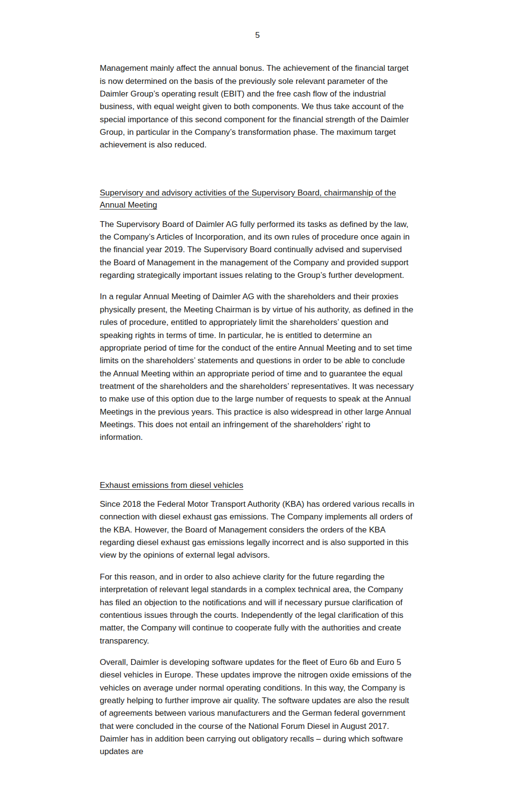5
Management mainly affect the annual bonus. The achievement of the financial target is now determined on the basis of the previously sole relevant parameter of the Daimler Group’s operating result (EBIT) and the free cash flow of the industrial business, with equal weight given to both components. We thus take account of the special importance of this second component for the financial strength of the Daimler Group, in particular in the Company’s transformation phase. The maximum target achievement is also reduced.
Supervisory and advisory activities of the Supervisory Board, chairmanship of the Annual Meeting
The Supervisory Board of Daimler AG fully performed its tasks as defined by the law, the Company’s Articles of Incorporation, and its own rules of procedure once again in the financial year 2019. The Supervisory Board continually advised and supervised the Board of Management in the management of the Company and provided support regarding strategically important issues relating to the Group’s further development.
In a regular Annual Meeting of Daimler AG with the shareholders and their proxies physically present, the Meeting Chairman is by virtue of his authority, as defined in the rules of procedure, entitled to appropriately limit the shareholders’ question and speaking rights in terms of time. In particular, he is entitled to determine an appropriate period of time for the conduct of the entire Annual Meeting and to set time limits on the shareholders’ statements and questions in order to be able to conclude the Annual Meeting within an appropriate period of time and to guarantee the equal treatment of the shareholders and the shareholders’ representatives. It was necessary to make use of this option due to the large number of requests to speak at the Annual Meetings in the previous years. This practice is also widespread in other large Annual Meetings. This does not entail an infringement of the shareholders’ right to information.
Exhaust emissions from diesel vehicles
Since 2018 the Federal Motor Transport Authority (KBA) has ordered various recalls in connection with diesel exhaust gas emissions. The Company implements all orders of the KBA. However, the Board of Management considers the orders of the KBA regarding diesel exhaust gas emissions legally incorrect and is also supported in this view by the opinions of external legal advisors.
For this reason, and in order to also achieve clarity for the future regarding the interpretation of relevant legal standards in a complex technical area, the Company has filed an objection to the notifications and will if necessary pursue clarification of contentious issues through the courts. Independently of the legal clarification of this matter, the Company will continue to cooperate fully with the authorities and create transparency.
Overall, Daimler is developing software updates for the fleet of Euro 6b and Euro 5 diesel vehicles in Europe. These updates improve the nitrogen oxide emissions of the vehicles on average under normal operating conditions. In this way, the Company is greatly helping to further improve air quality. The software updates are also the result of agreements between various manufacturers and the German federal government that were concluded in the course of the National Forum Diesel in August 2017. Daimler has in addition been carrying out obligatory recalls – during which software updates are